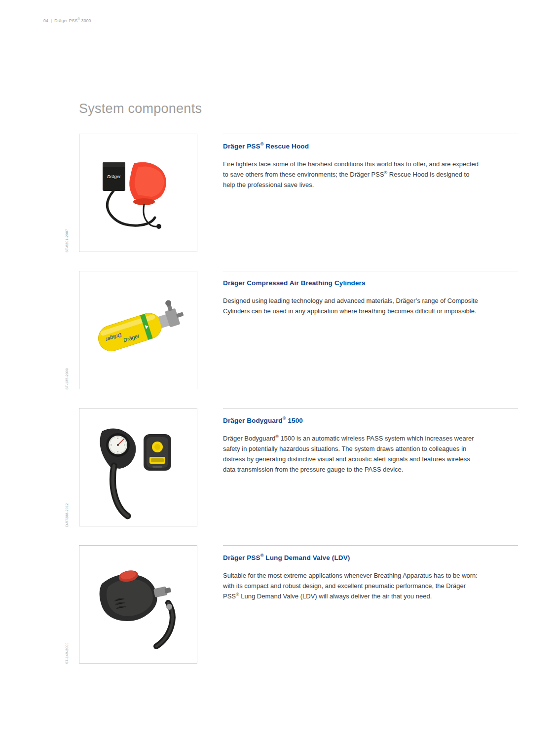04 | Dräger PSS® 3000
System components
Dräger
ST-6201-2007
Dräger PSS® Rescue Hood
Fire fighters face some of the harshest conditions this world has to offer, and are expected to save others from these environments; the Dräger PSS® Rescue Hood is designed to help the professional save lives.
Dräger Dräger
ST-135-2000
Dräger Compressed Air Breathing Cylinders
Designed using leading technology and advanced materials, Dräger’s range of Composite Cylinders can be used in any application where breathing becomes difficult or impossible.
D-57288-2012
Dräger Bodyguard® 1500
Dräger Bodyguard® 1500 is an automatic wireless PASS system which increases wearer safety in potentially hazardous situations. The system draws attention to colleagues in distress by generating distinctive visual and acoustic alert signals and features wireless data transmission from the pressure gauge to the PASS device.
ST-149-2000
Dräger PSS® Lung Demand Valve (LDV)
Suitable for the most extreme applications whenever Breathing Apparatus has to be worn: with its compact and robust design, and excellent pneumatic performance, the Dräger PSS® Lung Demand Valve (LDV) will always deliver the air that you need.